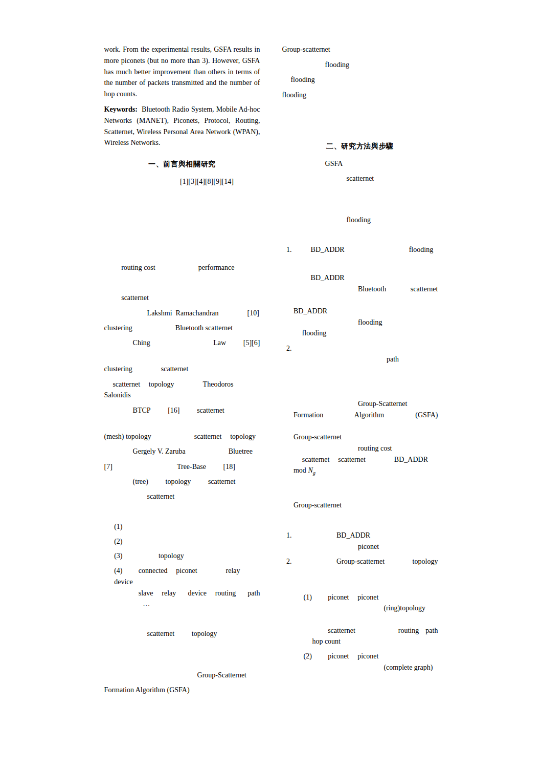work. From the experimental results, GSFA results in more piconets (but no more than 3). However, GSFA has much better improvement than others in terms of the number of packets transmitted and the number of hop counts.
Keywords: Bluetooth Radio System, Mobile Ad-hoc Networks (MANET), Piconets, Protocol, Routing, Scatternet, Wireless Personal Area Network (WPAN), Wireless Networks.
一、前言與相關研究
[1][3][4][8][9][14]
routing cost performance
scatternet
Lakshmi Ramachandran [10]
clustering Bluetooth scatternet
Ching Law [5][6]
clustering scatternet
scatternet topology Theodoros Salonidis
BTCP [16] scatternet
(mesh) topology scatternet topology
Gergely V. Zaruba Bluetree
[7] Tree-Base [18]
(tree) topology scatternet
scatternet
(1)
(2)
(3) topology
(4) connected piconet relay device
slave relay device routing path …
scatternet topology
Group-Scatternet
Formation Algorithm (GSFA)
Group-scatternet
flooding
flooding
flooding
二、研究方法與步驟
GSFA
scatternet
flooding
BD_ADDR flooding
BD_ADDR
Bluetooth scatternet
BD_ADDR
flooding
flooding
path
Group-Scatternet
Formation Algorithm (GSFA)
Group-scatternet
routing cost
scatternet scatternet BD_ADDR mod Ng
Group-scatternet
BD_ADDR
piconet
Group-scatternet topology
(1) piconet piconet
(ring)topology
scatternet routing path hop count
(2) piconet piconet
(complete graph)